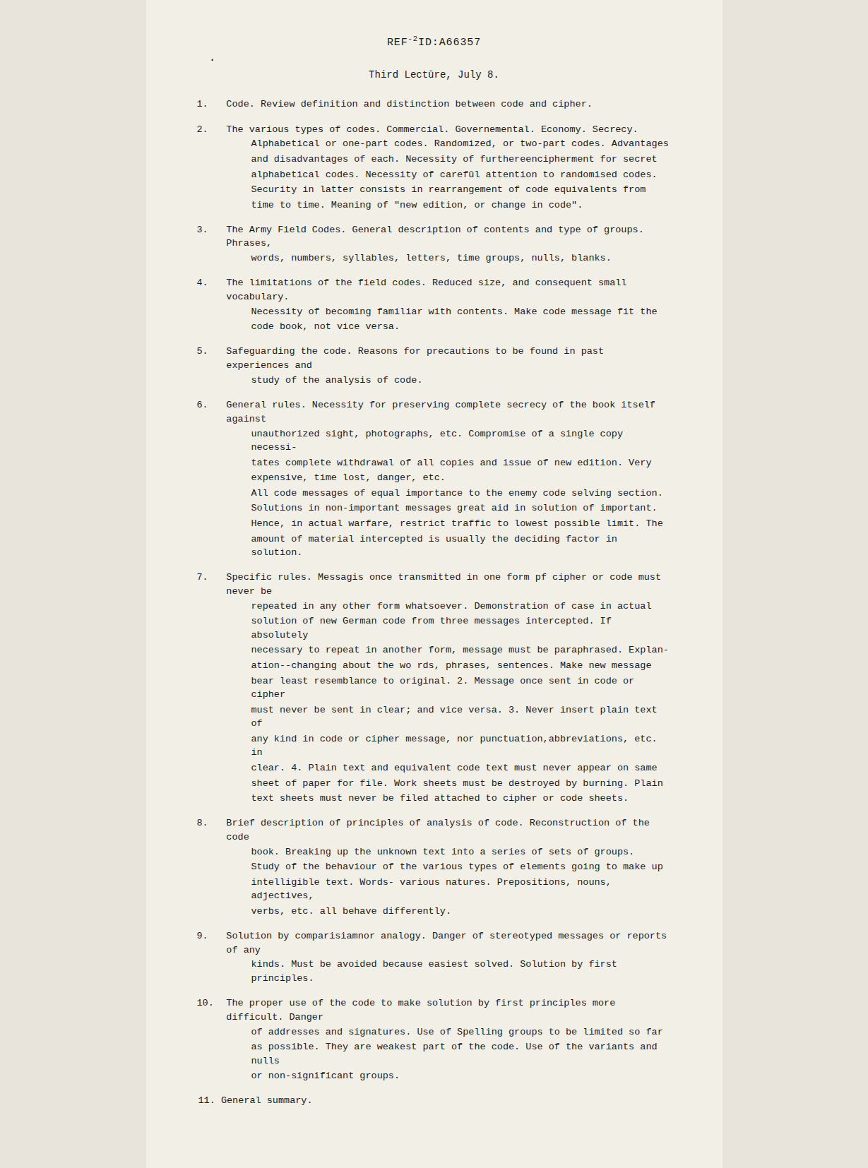·
REF-2ID:A66357
Third Lectūre, July 8.
1. Code. Review definition and distinction between code and cipher.
2. The various types of codes. Commercial. Governemental. Economy. Secrecy.
Alphabetical or one-part codes. Randomized, or two-part codes. Advantages
and disadvantages of each. Necessity of furthereencipherment for secret
alphabetical codes. Necessity of carefūl attention to randomised codes.
Security in latter consists in rearrangement of code equivalents from
time to time. Meaning of "new edition, or change in code".
3. The Army Field Codes. General description of contents and type of groups. Phrases,
words, numbers, syllables, letters, time groups, nulls, blanks.
4. The limitations of the field codes. Reduced size, and consequent small vocabulary.
Necessity of becoming familiar with contents. Make code message fit the
code book, not vice versa.
5. Safeguarding the code. Reasons for precautions to be found in past experiences and
study of the analysis of code.
6. General rules. Necessity for preserving complete secrecy of the book itself against
unauthorized sight, photographs, etc. Compromise of a single copy necessi-
tates complete withdrawal of all copies and issue of new edition. Very
expensive, time lost, danger, etc.
All code messages of equal importance to the enemy code sеlving section.
Solutions in non-important messages great aid in solution of important.
Hence, in actual warfare, restrict traffic to lowest possible limit. The
amount of material intercepted is usually the deciding factor in solution.
7. Specific rules. Messаgіs once transmitted in one form pf cipher or code must never be
repeated in any other form whatsoever. Demonstration of case in actual
solution of new German code from three messages intercepted. If absolutely
necessary to repeat in another form, message must be paraphrased. Explan-
ation--changing about the wo rds, phrases, sentences. Make new message
bear least resemblance to original. 2. Message once sent in code or cipher
must never be sent in clear; аnd vice versa. 3. Never insert plain text of
any kind in code or cipher message, nor punctuation,abbreviations, etc. in
clear. 4. Plain text and equivalent code text must never appear on same
sheet of paper for file. Work sheets must be destroyed by burning. Plain
text sheets must never be filed attached to cipher or code sheets.
8. Brief description of principles of analysis of code. Reconstruction of the code
book. Breaking up the unknown text into a series of sets of groups.
Study of the behaviour of the various types of elements going to make up
intelligible text. Words- various natures. Prepositions, nouns, adjectives,
verbs, etc. all behave differently.
9. Solution by comparisіаmnor analogy. Danger of stereotyped messages or reports of any
kinds. Must be avoided because easiest solved. Solution by first principles.
10. The proper use of the code to make solution by first principles more difficult. Danger
of addresses and signatures. Use of Spelling groups to be limited so far
as possible. They are weakest part of the code. Use of the variants and nulls
or non-significant groups.
11. General summary.